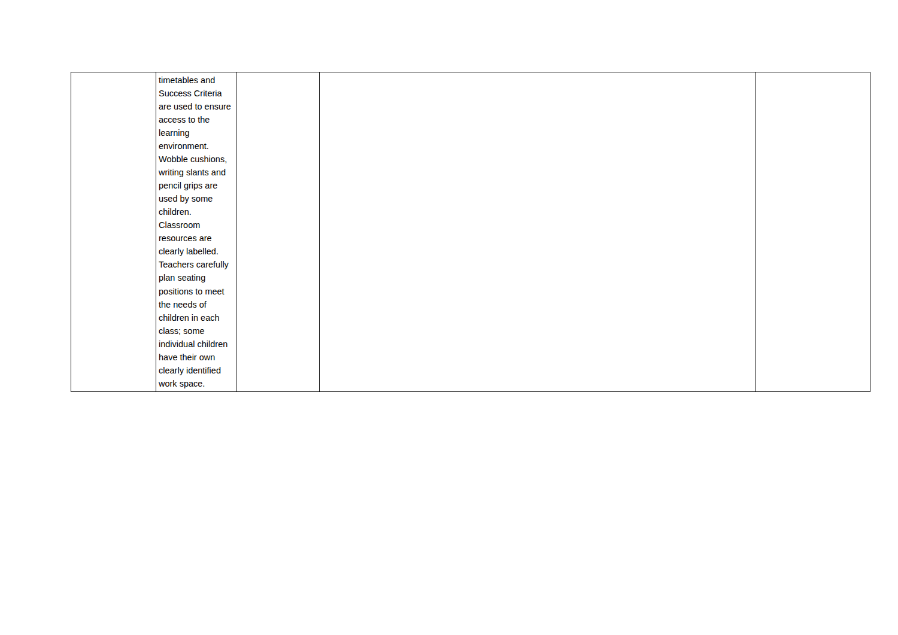| | timetables and Success Criteria are used to ensure access to the learning environment. Wobble cushions, writing slants and pencil grips are used by some children. Classroom resources are clearly labelled. Teachers carefully plan seating positions to meet the needs of children in each class; some individual children have their own clearly identified work space. | | | |